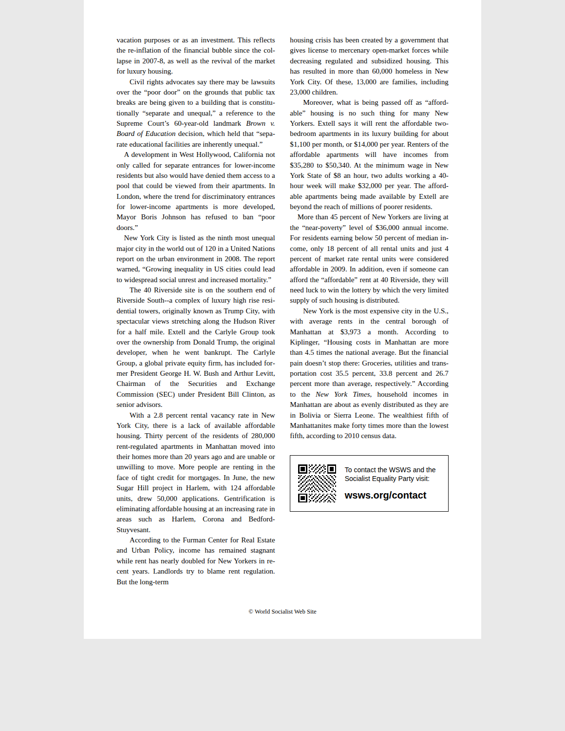vacation purposes or as an investment. This reflects the re-inflation of the financial bubble since the collapse in 2007-8, as well as the revival of the market for luxury housing.
Civil rights advocates say there may be lawsuits over the “poor door” on the grounds that public tax breaks are being given to a building that is constitutionally “separate and unequal,” a reference to the Supreme Court’s 60-year-old landmark Brown v. Board of Education decision, which held that “separate educational facilities are inherently unequal.”
A development in West Hollywood, California not only called for separate entrances for lower-income residents but also would have denied them access to a pool that could be viewed from their apartments. In London, where the trend for discriminatory entrances for lower-income apartments is more developed, Mayor Boris Johnson has refused to ban “poor doors.”
New York City is listed as the ninth most unequal major city in the world out of 120 in a United Nations report on the urban environment in 2008. The report warned, “Growing inequality in US cities could lead to widespread social unrest and increased mortality.”
The 40 Riverside site is on the southern end of Riverside South--a complex of luxury high rise residential towers, originally known as Trump City, with spectacular views stretching along the Hudson River for a half mile. Extell and the Carlyle Group took over the ownership from Donald Trump, the original developer, when he went bankrupt. The Carlyle Group, a global private equity firm, has included former President George H. W. Bush and Arthur Levitt, Chairman of the Securities and Exchange Commission (SEC) under President Bill Clinton, as senior advisors.
With a 2.8 percent rental vacancy rate in New York City, there is a lack of available affordable housing. Thirty percent of the residents of 280,000 rent-regulated apartments in Manhattan moved into their homes more than 20 years ago and are unable or unwilling to move. More people are renting in the face of tight credit for mortgages. In June, the new Sugar Hill project in Harlem, with 124 affordable units, drew 50,000 applications. Gentrification is eliminating affordable housing at an increasing rate in areas such as Harlem, Corona and Bedford-Stuyvesant.
According to the Furman Center for Real Estate and Urban Policy, income has remained stagnant while rent has nearly doubled for New Yorkers in recent years. Landlords try to blame rent regulation. But the long-term
housing crisis has been created by a government that gives license to mercenary open-market forces while decreasing regulated and subsidized housing. This has resulted in more than 60,000 homeless in New York City. Of these, 13,000 are families, including 23,000 children.
Moreover, what is being passed off as “affordable” housing is no such thing for many New Yorkers. Extell says it will rent the affordable two-bedroom apartments in its luxury building for about $1,100 per month, or $14,000 per year. Renters of the affordable apartments will have incomes from $35,280 to $50,340. At the minimum wage in New York State of $8 an hour, two adults working a 40-hour week will make $32,000 per year. The affordable apartments being made available by Extell are beyond the reach of millions of poorer residents.
More than 45 percent of New Yorkers are living at the “near-poverty” level of $36,000 annual income. For residents earning below 50 percent of median income, only 18 percent of all rental units and just 4 percent of market rate rental units were considered affordable in 2009. In addition, even if someone can afford the “affordable” rent at 40 Riverside, they will need luck to win the lottery by which the very limited supply of such housing is distributed.
New York is the most expensive city in the U.S., with average rents in the central borough of Manhattan at $3,973 a month. According to Kiplinger, “Housing costs in Manhattan are more than 4.5 times the national average. But the financial pain doesn’t stop there: Groceries, utilities and transportation cost 35.5 percent, 33.8 percent and 26.7 percent more than average, respectively.” According to the New York Times, household incomes in Manhattan are about as evenly distributed as they are in Bolivia or Sierra Leone. The wealthiest fifth of Manhattanites make forty times more than the lowest fifth, according to 2010 census data.
To contact the WSWS and the
Socialist Equality Party visit: wsws.org/contact
© World Socialist Web Site